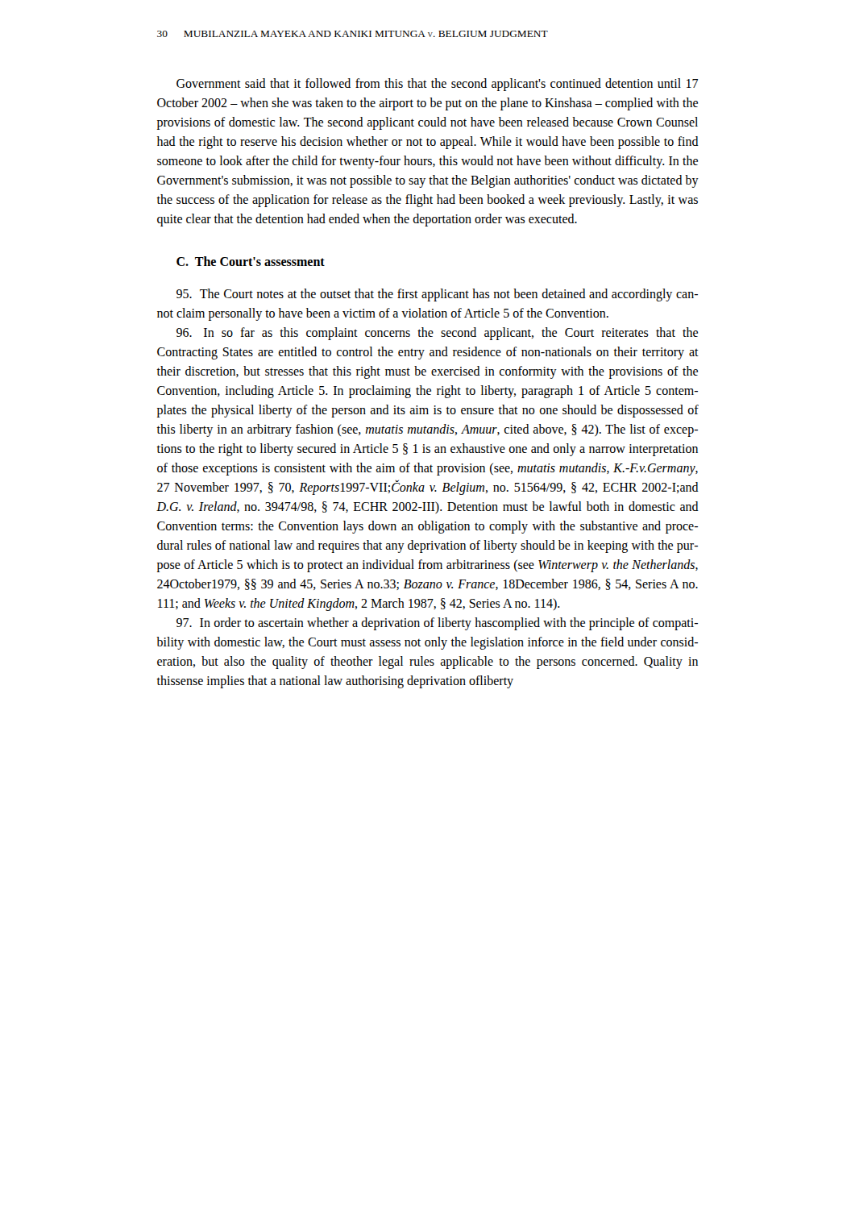30 MUBILANZILA MAYEKA AND KANIKI MITUNGA v. BELGIUM JUDGMENT
Government said that it followed from this that the second applicant's continued detention until 17 October 2002 – when she was taken to the airport to be put on the plane to Kinshasa – complied with the provisions of domestic law. The second applicant could not have been released because Crown Counsel had the right to reserve his decision whether or not to appeal. While it would have been possible to find someone to look after the child for twenty-four hours, this would not have been without difficulty. In the Government's submission, it was not possible to say that the Belgian authorities' conduct was dictated by the success of the application for release as the flight had been booked a week previously. Lastly, it was quite clear that the detention had ended when the deportation order was executed.
C. The Court's assessment
95. The Court notes at the outset that the first applicant has not been detained and accordingly cannot claim personally to have been a victim of a violation of Article 5 of the Convention.
96. In so far as this complaint concerns the second applicant, the Court reiterates that the Contracting States are entitled to control the entry and residence of non-nationals on their territory at their discretion, but stresses that this right must be exercised in conformity with the provisions of the Convention, including Article 5. In proclaiming the right to liberty, paragraph 1 of Article 5 contemplates the physical liberty of the person and its aim is to ensure that no one should be dispossessed of this liberty in an arbitrary fashion (see, mutatis mutandis, Amuur, cited above, § 42). The list of exceptions to the right to liberty secured in Article 5 § 1 is an exhaustive one and only a narrow interpretation of those exceptions is consistent with the aim of that provision (see, mutatis mutandis, K.-F.v.Germany, 27 November 1997, § 70, Reports1997-VII;Čonka v. Belgium, no. 51564/99, § 42, ECHR 2002-I;and D.G. v. Ireland, no. 39474/98, § 74, ECHR 2002-III). Detention must be lawful both in domestic and Convention terms: the Convention lays down an obligation to comply with the substantive and procedural rules of national law and requires that any deprivation of liberty should be in keeping with the purpose of Article 5 which is to protect an individual from arbitrariness (see Winterwerp v. the Netherlands, 24October1979, §§ 39 and 45, Series A no.33; Bozano v. France, 18December 1986, § 54, Series A no. 111; and Weeks v. the United Kingdom, 2 March 1987, § 42, Series A no. 114).
97. In order to ascertain whether a deprivation of liberty hascomplied with the principle of compatibility with domestic law, the Court must assess not only the legislation inforce in the field under consideration, but also the quality of theother legal rules applicable to the persons concerned. Quality in thissense implies that a national law authorising deprivation ofliberty